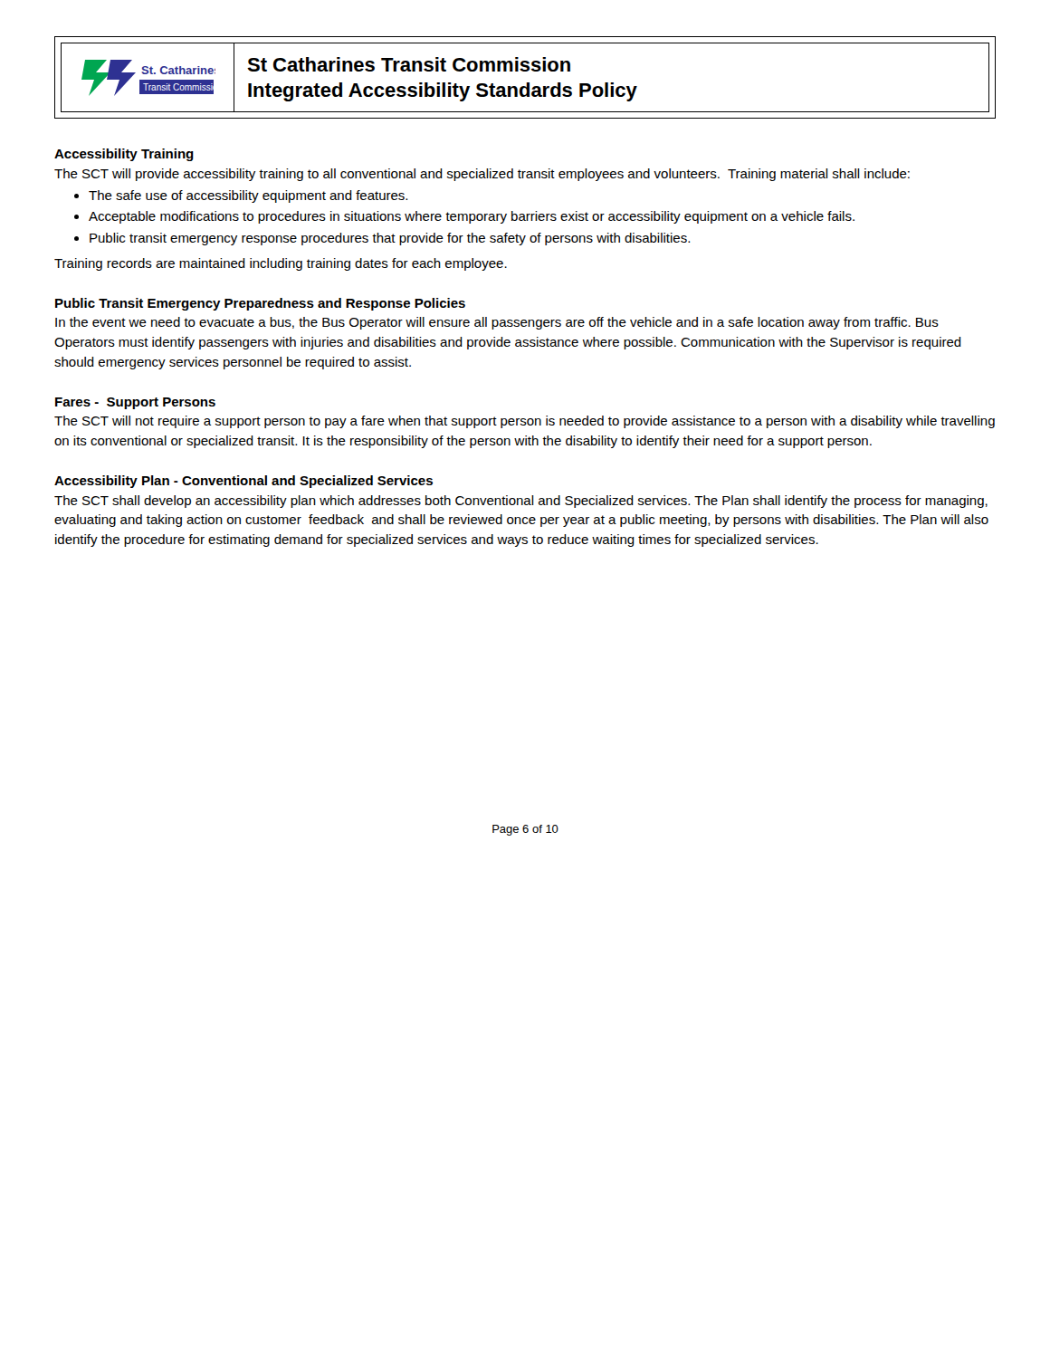St. Catharines Transit Commission
St Catharines Transit Commission
Integrated Accessibility Standards Policy
Accessibility Training
The SCT will provide accessibility training to all conventional and specialized transit employees and volunteers. Training material shall include:
The safe use of accessibility equipment and features.
Acceptable modifications to procedures in situations where temporary barriers exist or accessibility equipment on a vehicle fails.
Public transit emergency response procedures that provide for the safety of persons with disabilities.
Training records are maintained including training dates for each employee.
Public Transit Emergency Preparedness and Response Policies
In the event we need to evacuate a bus, the Bus Operator will ensure all passengers are off the vehicle and in a safe location away from traffic. Bus Operators must identify passengers with injuries and disabilities and provide assistance where possible. Communication with the Supervisor is required should emergency services personnel be required to assist.
Fares - Support Persons
The SCT will not require a support person to pay a fare when that support person is needed to provide assistance to a person with a disability while travelling on its conventional or specialized transit. It is the responsibility of the person with the disability to identify their need for a support person.
Accessibility Plan - Conventional and Specialized Services
The SCT shall develop an accessibility plan which addresses both Conventional and Specialized services. The Plan shall identify the process for managing, evaluating and taking action on customer feedback and shall be reviewed once per year at a public meeting, by persons with disabilities. The Plan will also identify the procedure for estimating demand for specialized services and ways to reduce waiting times for specialized services.
Page 6 of 10